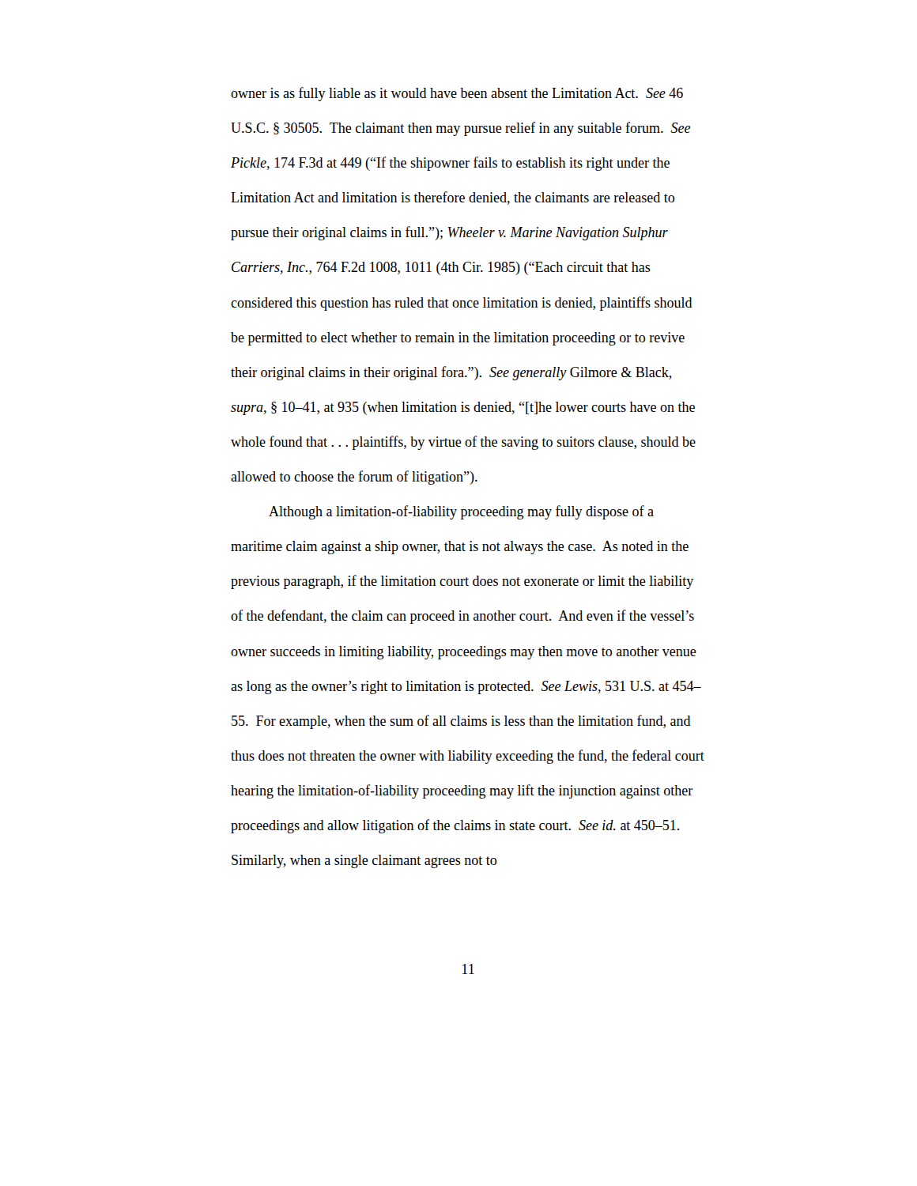owner is as fully liable as it would have been absent the Limitation Act. See 46 U.S.C. § 30505. The claimant then may pursue relief in any suitable forum. See Pickle, 174 F.3d at 449 (“If the shipowner fails to establish its right under the Limitation Act and limitation is therefore denied, the claimants are released to pursue their original claims in full.”); Wheeler v. Marine Navigation Sulphur Carriers, Inc., 764 F.2d 1008, 1011 (4th Cir. 1985) (“Each circuit that has considered this question has ruled that once limitation is denied, plaintiffs should be permitted to elect whether to remain in the limitation proceeding or to revive their original claims in their original fora.”). See generally Gilmore & Black, supra, § 10–41, at 935 (when limitation is denied, “[t]he lower courts have on the whole found that . . . plaintiffs, by virtue of the saving to suitors clause, should be allowed to choose the forum of litigation”).
Although a limitation-of-liability proceeding may fully dispose of a maritime claim against a ship owner, that is not always the case. As noted in the previous paragraph, if the limitation court does not exonerate or limit the liability of the defendant, the claim can proceed in another court. And even if the vessel’s owner succeeds in limiting liability, proceedings may then move to another venue as long as the owner’s right to limitation is protected. See Lewis, 531 U.S. at 454–55. For example, when the sum of all claims is less than the limitation fund, and thus does not threaten the owner with liability exceeding the fund, the federal court hearing the limitation-of-liability proceeding may lift the injunction against other proceedings and allow litigation of the claims in state court. See id. at 450–51. Similarly, when a single claimant agrees not to
11